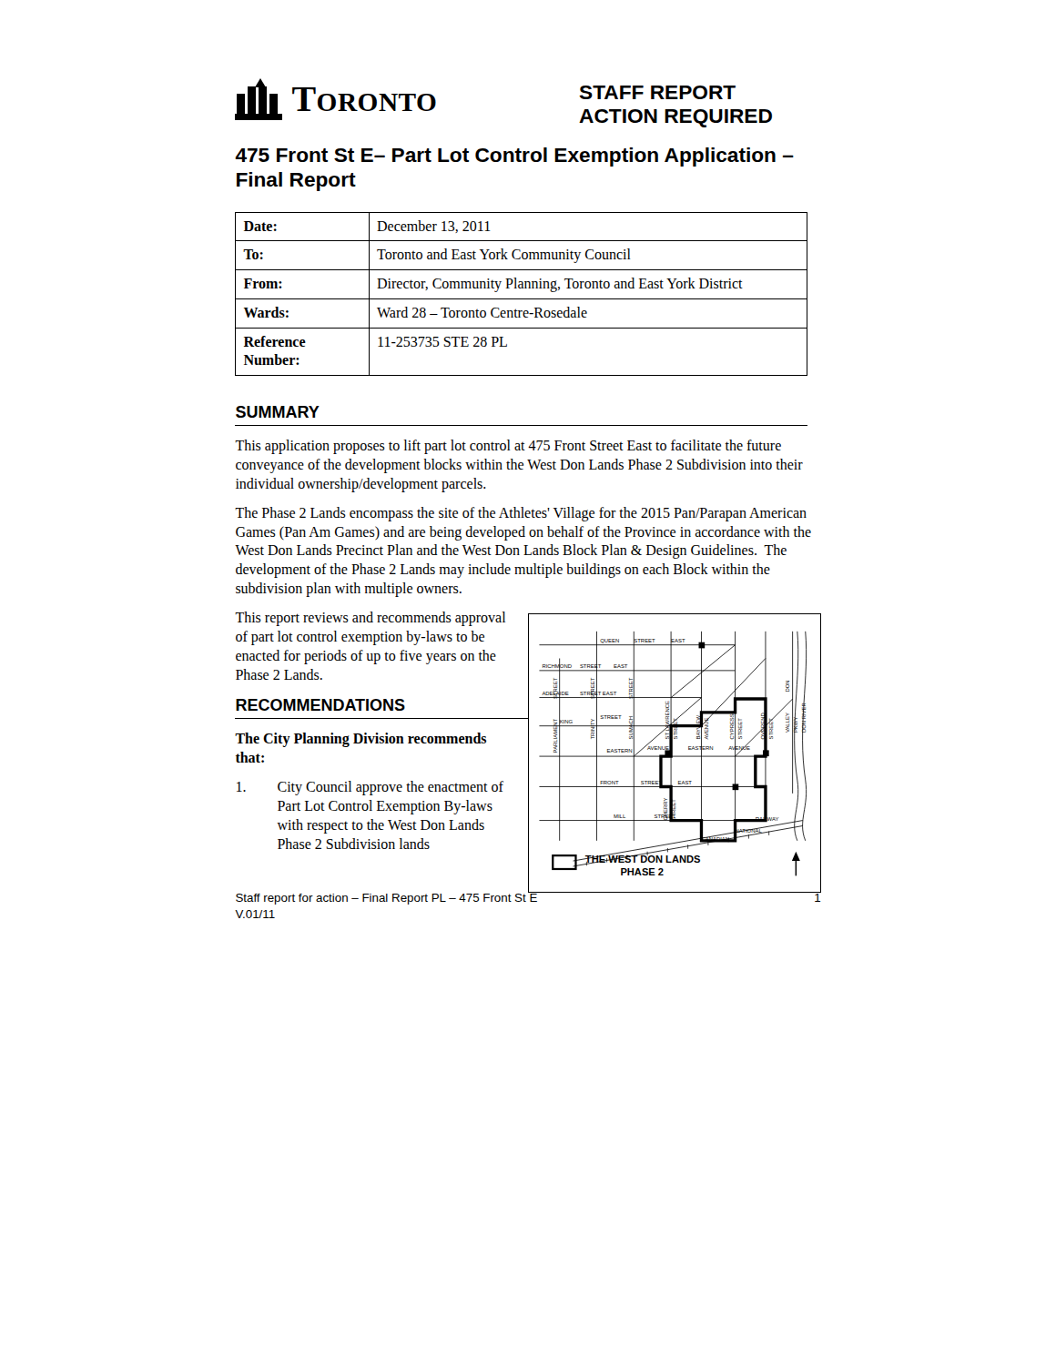TORONTO
STAFF REPORT
ACTION REQUIRED
475 Front St E– Part Lot Control Exemption Application – Final Report
| Date: | December 13, 2011 |
| To: | Toronto and East York Community Council |
| From: | Director, Community Planning, Toronto and East York District |
| Wards: | Ward 28 – Toronto Centre-Rosedale |
| Reference Number: | 11-253735 STE 28 PL |
SUMMARY
This application proposes to lift part lot control at 475 Front Street East to facilitate the future conveyance of the development blocks within the West Don Lands Phase 2 Subdivision into their individual ownership/development parcels.
The Phase 2 Lands encompass the site of the Athletes' Village for the 2015 Pan/Parapan American Games (Pan Am Games) and are being developed on behalf of the Province in accordance with the West Don Lands Precinct Plan and the West Don Lands Block Plan & Design Guidelines. The development of the Phase 2 Lands may include multiple buildings on each Block within the subdivision plan with multiple owners.
QUEEN STREET EAST RICHMOND STREET EAST ADELAIDE STREET EAST KING STREET EASTERN AVENUE EASTERN AVENUE FRONT STREET EAST MILL STREET CANADIAN NATIONAL RAILWAY PARLIAMENT STREET TRINITY STREET SUMACH STREET ST LAWRENCE STREET BAYVIEW AVENUE CYPRESS STREET OVEREND STREET CHERRY STREET DON VALLEY PKWY DON RIVER THE WEST DON LANDS PHASE 2
This report reviews and recommends approval of part lot control exemption by-laws to be enacted for periods of up to five years on the Phase 2 Lands.
RECOMMENDATIONS
The City Planning Division recommends that:
1.
City Council approve the enactment of Part Lot Control Exemption By-laws with respect to the West Don Lands Phase 2 Subdivision lands
Staff report for action – Final Report PL – 475 Front St E
1
V.01/11